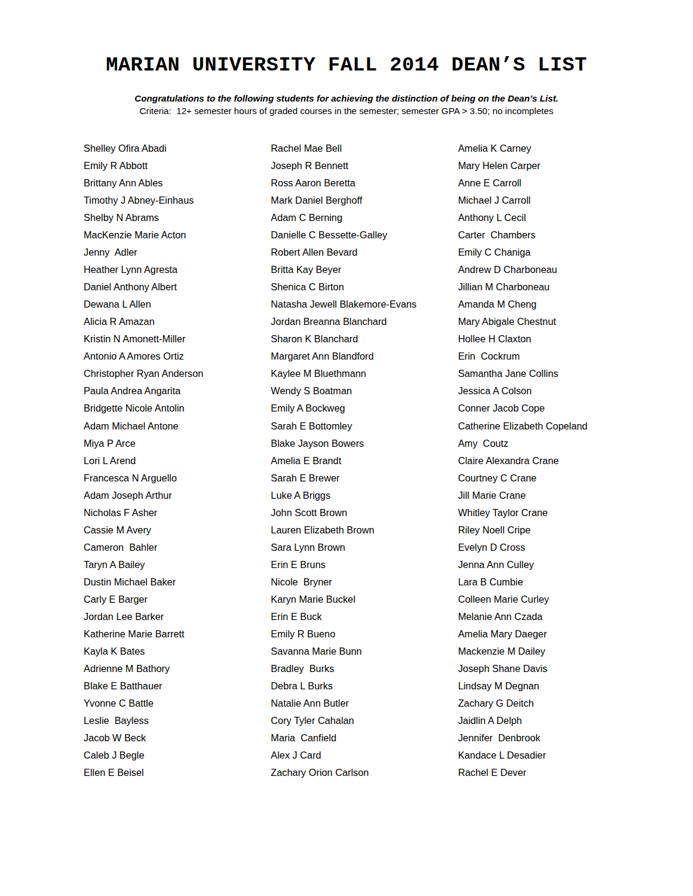Marian University Fall 2014 Dean’s List
Congratulations to the following students for achieving the distinction of being on the Dean’s List.
Criteria: 12+ semester hours of graded courses in the semester; semester GPA > 3.50; no incompletes
Shelley Ofira Abadi
Rachel Mae Bell
Amelia K Carney
Emily R Abbott
Joseph R Bennett
Mary Helen Carper
Brittany Ann Ables
Ross Aaron Beretta
Anne E Carroll
Timothy J Abney-Einhaus
Mark Daniel Berghoff
Michael J Carroll
Shelby N Abrams
Adam C Berning
Anthony L Cecil
MacKenzie Marie Acton
Danielle C Bessette-Galley
Carter Chambers
Jenny Adler
Robert Allen Bevard
Emily C Chaniga
Heather Lynn Agresta
Britta Kay Beyer
Andrew D Charboneau
Daniel Anthony Albert
Shenica C Birton
Jillian M Charboneau
Dewana L Allen
Natasha Jewell Blakemore-Evans
Amanda M Cheng
Alicia R Amazan
Jordan Breanna Blanchard
Mary Abigale Chestnut
Kristin N Amonett-Miller
Sharon K Blanchard
Hollee H Claxton
Antonio A Amores Ortiz
Margaret Ann Blandford
Erin Cockrum
Christopher Ryan Anderson
Kaylee M Bluethmann
Samantha Jane Collins
Paula Andrea Angarita
Wendy S Boatman
Jessica A Colson
Bridgette Nicole Antolin
Emily A Bockweg
Conner Jacob Cope
Adam Michael Antone
Sarah E Bottomley
Catherine Elizabeth Copeland
Miya P Arce
Blake Jayson Bowers
Amy Coutz
Lori L Arend
Amelia E Brandt
Claire Alexandra Crane
Francesca N Arguello
Sarah E Brewer
Courtney C Crane
Adam Joseph Arthur
Luke A Briggs
Jill Marie Crane
Nicholas F Asher
John Scott Brown
Whitley Taylor Crane
Cassie M Avery
Lauren Elizabeth Brown
Riley Noell Cripe
Cameron Bahler
Sara Lynn Brown
Evelyn D Cross
Taryn A Bailey
Erin E Bruns
Jenna Ann Culley
Dustin Michael Baker
Nicole Bryner
Lara B Cumbie
Carly E Barger
Karyn Marie Buckel
Colleen Marie Curley
Jordan Lee Barker
Erin E Buck
Melanie Ann Czada
Katherine Marie Barrett
Emily R Bueno
Amelia Mary Daeger
Kayla K Bates
Savanna Marie Bunn
Mackenzie M Dailey
Adrienne M Bathory
Bradley Burks
Joseph Shane Davis
Blake E Batthauer
Debra L Burks
Lindsay M Degnan
Yvonne C Battle
Natalie Ann Butler
Zachary G Deitch
Leslie Bayless
Cory Tyler Cahalan
Jaidlin A Delph
Jacob W Beck
Maria Canfield
Jennifer Denbrook
Caleb J Begle
Alex J Card
Kandace L Desadier
Ellen E Beisel
Zachary Orion Carlson
Rachel E Dever